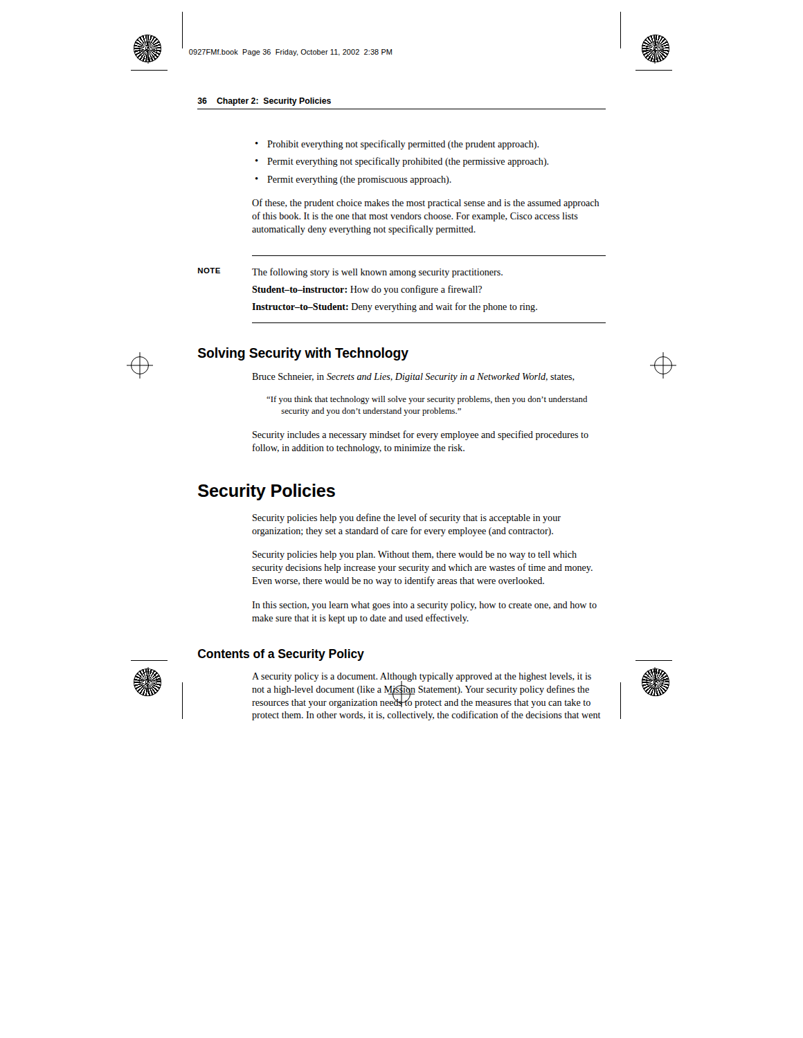0927FMf.book Page 36 Friday, October 11, 2002 2:38 PM
36 Chapter 2: Security Policies
Prohibit everything not specifically permitted (the prudent approach).
Permit everything not specifically prohibited (the permissive approach).
Permit everything (the promiscuous approach).
Of these, the prudent choice makes the most practical sense and is the assumed approach of this book. It is the one that most vendors choose. For example, Cisco access lists automatically deny everything not specifically permitted.
NOTE
The following story is well known among security practitioners.
Student–to–instructor: How do you configure a firewall?
Instructor–to–Student: Deny everything and wait for the phone to ring.
Solving Security with Technology
Bruce Schneier, in Secrets and Lies, Digital Security in a Networked World, states,
“If you think that technology will solve your security problems, then you don’t understand security and you don’t understand your problems.”
Security includes a necessary mindset for every employee and specified procedures to follow, in addition to technology, to minimize the risk.
Security Policies
Security policies help you define the level of security that is acceptable in your organization; they set a standard of care for every employee (and contractor).
Security policies help you plan. Without them, there would be no way to tell which security decisions help increase your security and which are wastes of time and money. Even worse, there would be no way to identify areas that were overlooked.
In this section, you learn what goes into a security policy, how to create one, and how to make sure that it is kept up to date and used effectively.
Contents of a Security Policy
A security policy is a document. Although typically approved at the highest levels, it is not a high-level document (like a Mission Statement). Your security policy defines the resources that your organization needs to protect and the measures that you can take to protect them. In other words, it is, collectively, the codification of the decisions that went